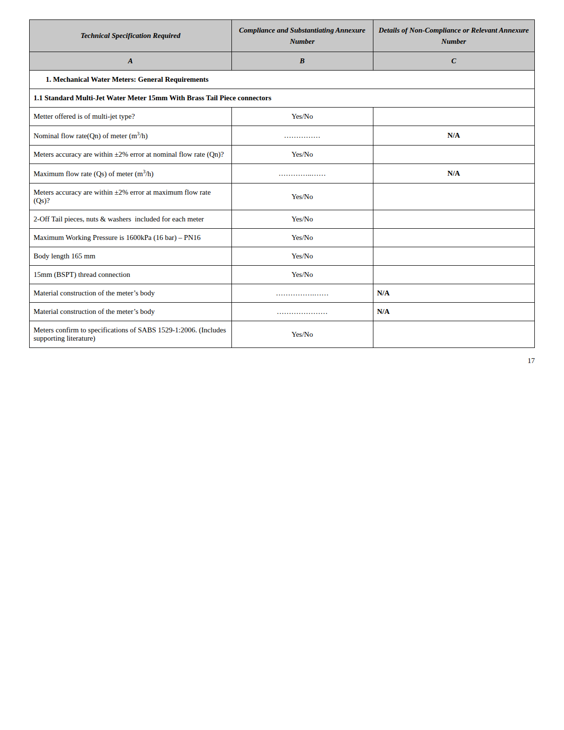| Technical Specification Required | Compliance and Substantiating Annexure Number | Details of Non-Compliance or Relevant Annexure Number |
| --- | --- | --- |
| A | B | C |
| Mechanical Water Meters: General Requirements |
| 1.1 Standard Multi-Jet Water Meter 15mm With Brass Tail Piece connectors |
| Metter offered is of multi-jet type? | Yes/No | |
| Nominal flow rate(Qn) of meter (m 3 /h) | …………… | N/A |
| Meters accuracy are within ±2% error at nominal flow rate (Qn)? | Yes/No | |
| Maximum flow rate (Qs) of meter (m 3 /h) | …………..…… | N/A |
| Meters accuracy are within ±2% error at maximum flow rate (Qs)? | Yes/No | |
| 2-Off Tail pieces, nuts & washers included for each meter | Yes/No | |
| Maximum Working Pressure is 1600kPa (16 bar) – PN16 | Yes/No | |
| Body length 165 mm | Yes/No | |
| 15mm (BSPT) thread connection | Yes/No | |
| Material construction of the meter’s body | …………….…… | N/A |
| Material construction of the meter’s body | ………………… | N/A |
| Meters confirm to specifications of SABS 1529-1:2006. (Includes supporting literature) | Yes/No | |
17